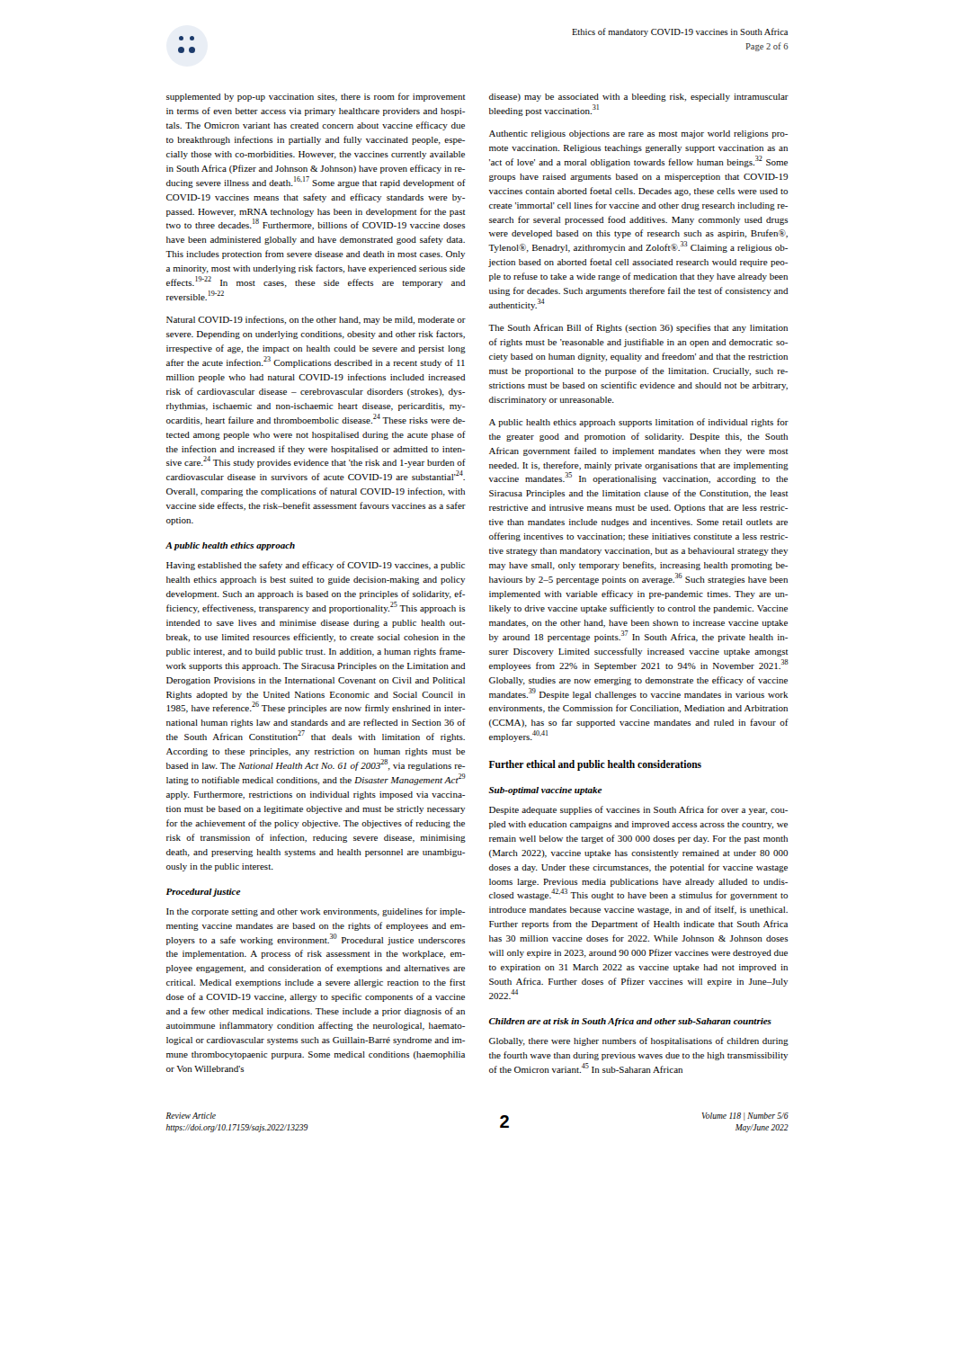Ethics of mandatory COVID-19 vaccines in South Africa
Page 2 of 6
supplemented by pop-up vaccination sites, there is room for improvement in terms of even better access via primary healthcare providers and hospitals. The Omicron variant has created concern about vaccine efficacy due to breakthrough infections in partially and fully vaccinated people, especially those with co-morbidities. However, the vaccines currently available in South Africa (Pfizer and Johnson & Johnson) have proven efficacy in reducing severe illness and death.16,17 Some argue that rapid development of COVID-19 vaccines means that safety and efficacy standards were bypassed. However, mRNA technology has been in development for the past two to three decades.18 Furthermore, billions of COVID-19 vaccine doses have been administered globally and have demonstrated good safety data. This includes protection from severe disease and death in most cases. Only a minority, most with underlying risk factors, have experienced serious side effects.19-22 In most cases, these side effects are temporary and reversible.19-22
Natural COVID-19 infections, on the other hand, may be mild, moderate or severe. Depending on underlying conditions, obesity and other risk factors, irrespective of age, the impact on health could be severe and persist long after the acute infection.23 Complications described in a recent study of 11 million people who had natural COVID-19 infections included increased risk of cardiovascular disease – cerebrovascular disorders (strokes), dysrhythmias, ischaemic and non-ischaemic heart disease, pericarditis, myocarditis, heart failure and thromboembolic disease.24 These risks were detected among people who were not hospitalised during the acute phase of the infection and increased if they were hospitalised or admitted to intensive care.24 This study provides evidence that 'the risk and 1-year burden of cardiovascular disease in survivors of acute COVID-19 are substantial'24. Overall, comparing the complications of natural COVID-19 infection, with vaccine side effects, the risk–benefit assessment favours vaccines as a safer option.
A public health ethics approach
Having established the safety and efficacy of COVID-19 vaccines, a public health ethics approach is best suited to guide decision-making and policy development. Such an approach is based on the principles of solidarity, efficiency, effectiveness, transparency and proportionality.25 This approach is intended to save lives and minimise disease during a public health outbreak, to use limited resources efficiently, to create social cohesion in the public interest, and to build public trust. In addition, a human rights framework supports this approach. The Siracusa Principles on the Limitation and Derogation Provisions in the International Covenant on Civil and Political Rights adopted by the United Nations Economic and Social Council in 1985, have reference.26 These principles are now firmly enshrined in international human rights law and standards and are reflected in Section 36 of the South African Constitution27 that deals with limitation of rights. According to these principles, any restriction on human rights must be based in law. The National Health Act No. 61 of 200328, via regulations relating to notifiable medical conditions, and the Disaster Management Act29 apply. Furthermore, restrictions on individual rights imposed via vaccination must be based on a legitimate objective and must be strictly necessary for the achievement of the policy objective. The objectives of reducing the risk of transmission of infection, reducing severe disease, minimising death, and preserving health systems and health personnel are unambiguously in the public interest.
Procedural justice
In the corporate setting and other work environments, guidelines for implementing vaccine mandates are based on the rights of employees and employers to a safe working environment.30 Procedural justice underscores the implementation. A process of risk assessment in the workplace, employee engagement, and consideration of exemptions and alternatives are critical. Medical exemptions include a severe allergic reaction to the first dose of a COVID-19 vaccine, allergy to specific components of a vaccine and a few other medical indications. These include a prior diagnosis of an autoimmune inflammatory condition affecting the neurological, haematological or cardiovascular systems such as Guillain-Barré syndrome and immune thrombocytopaenic purpura. Some medical conditions (haemophilia or Von Willebrand's
disease) may be associated with a bleeding risk, especially intramuscular bleeding post vaccination.31
Authentic religious objections are rare as most major world religions promote vaccination. Religious teachings generally support vaccination as an 'act of love' and a moral obligation towards fellow human beings.32 Some groups have raised arguments based on a misperception that COVID-19 vaccines contain aborted foetal cells. Decades ago, these cells were used to create 'immortal' cell lines for vaccine and other drug research including research for several processed food additives. Many commonly used drugs were developed based on this type of research such as aspirin, Brufen®, Tylenol®, Benadryl, azithromycin and Zoloft®.33 Claiming a religious objection based on aborted foetal cell associated research would require people to refuse to take a wide range of medication that they have already been using for decades. Such arguments therefore fail the test of consistency and authenticity.34
The South African Bill of Rights (section 36) specifies that any limitation of rights must be 'reasonable and justifiable in an open and democratic society based on human dignity, equality and freedom' and that the restriction must be proportional to the purpose of the limitation. Crucially, such restrictions must be based on scientific evidence and should not be arbitrary, discriminatory or unreasonable.
A public health ethics approach supports limitation of individual rights for the greater good and promotion of solidarity. Despite this, the South African government failed to implement mandates when they were most needed. It is, therefore, mainly private organisations that are implementing vaccine mandates.35 In operationalising vaccination, according to the Siracusa Principles and the limitation clause of the Constitution, the least restrictive and intrusive means must be used. Options that are less restrictive than mandates include nudges and incentives. Some retail outlets are offering incentives to vaccination; these initiatives constitute a less restrictive strategy than mandatory vaccination, but as a behavioural strategy they may have small, only temporary benefits, increasing health promoting behaviours by 2–5 percentage points on average.36 Such strategies have been implemented with variable efficacy in pre-pandemic times. They are unlikely to drive vaccine uptake sufficiently to control the pandemic. Vaccine mandates, on the other hand, have been shown to increase vaccine uptake by around 18 percentage points.37 In South Africa, the private health insurer Discovery Limited successfully increased vaccine uptake amongst employees from 22% in September 2021 to 94% in November 2021.38 Globally, studies are now emerging to demonstrate the efficacy of vaccine mandates.39 Despite legal challenges to vaccine mandates in various work environments, the Commission for Conciliation, Mediation and Arbitration (CCMA), has so far supported vaccine mandates and ruled in favour of employers.40,41
Further ethical and public health considerations
Sub-optimal vaccine uptake
Despite adequate supplies of vaccines in South Africa for over a year, coupled with education campaigns and improved access across the country, we remain well below the target of 300 000 doses per day. For the past month (March 2022), vaccine uptake has consistently remained at under 80 000 doses a day. Under these circumstances, the potential for vaccine wastage looms large. Previous media publications have already alluded to undisclosed wastage.42,43 This ought to have been a stimulus for government to introduce mandates because vaccine wastage, in and of itself, is unethical. Further reports from the Department of Health indicate that South Africa has 30 million vaccine doses for 2022. While Johnson & Johnson doses will only expire in 2023, around 90 000 Pfizer vaccines were destroyed due to expiration on 31 March 2022 as vaccine uptake had not improved in South Africa. Further doses of Pfizer vaccines will expire in June–July 2022.44
Children are at risk in South Africa and other sub-Saharan countries
Globally, there were higher numbers of hospitalisations of children during the fourth wave than during previous waves due to the high transmissibility of the Omicron variant.45 In sub-Saharan African
Review Article
https://doi.org/10.17159/sajs.2022/13239
2
Volume 118 | Number 5/6
May/June 2022